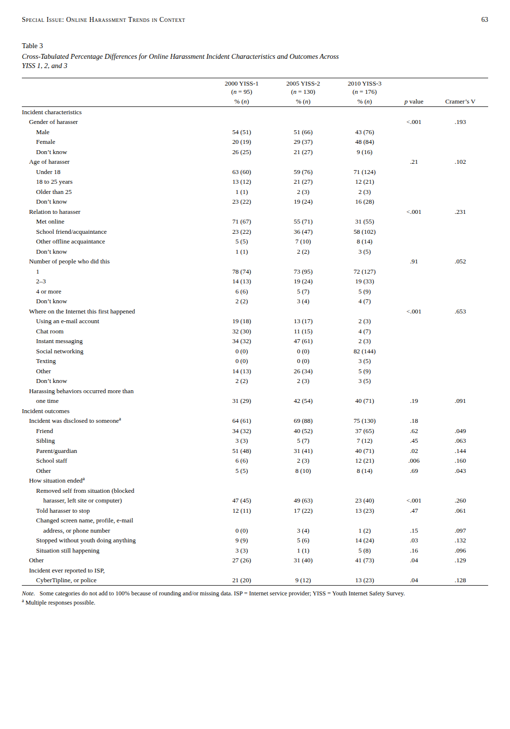Special Issue: Online Harassment Trends in Context 63
Table 3
Cross-Tabulated Percentage Differences for Online Harassment Incident Characteristics and Outcomes Across YISS 1, 2, and 3
| | 2000 YISS-1 ( n = 95) | 2005 YISS-2 ( n = 130) | 2010 YISS-3 ( n = 176) | | |
| --- | --- | --- | --- | --- | --- |
| | % ( n ) | % ( n ) | % ( n ) | p value | Cramer’s V |
| Incident characteristics | | | | | |
| Gender of harasser | | | | <.001 | .193 |
| Male | 54 (51) | 51 (66) | 43 (76) | | |
| Female | 20 (19) | 29 (37) | 48 (84) | | |
| Don’t know | 26 (25) | 21 (27) | 9 (16) | | |
| Age of harasser | | | | .21 | .102 |
| Under 18 | 63 (60) | 59 (76) | 71 (124) | | |
| 18 to 25 years | 13 (12) | 21 (27) | 12 (21) | | |
| Older than 25 | 1 (1) | 2 (3) | 2 (3) | | |
| Don’t know | 23 (22) | 19 (24) | 16 (28) | | |
| Relation to harasser | | | | <.001 | .231 |
| Met online | 71 (67) | 55 (71) | 31 (55) | | |
| School friend/acquaintance | 23 (22) | 36 (47) | 58 (102) | | |
| Other offline acquaintance | 5 (5) | 7 (10) | 8 (14) | | |
| Don’t know | 1 (1) | 2 (2) | 3 (5) | | |
| Number of people who did this | | | | .91 | .052 |
| 1 | 78 (74) | 73 (95) | 72 (127) | | |
| 2–3 | 14 (13) | 19 (24) | 19 (33) | | |
| 4 or more | 6 (6) | 5 (7) | 5 (9) | | |
| Don’t know | 2 (2) | 3 (4) | 4 (7) | | |
| Where on the Internet this first happened | | | | <.001 | .653 |
| Using an e-mail account | 19 (18) | 13 (17) | 2 (3) | | |
| Chat room | 32 (30) | 11 (15) | 4 (7) | | |
| Instant messaging | 34 (32) | 47 (61) | 2 (3) | | |
| Social networking | 0 (0) | 0 (0) | 82 (144) | | |
| Texting | 0 (0) | 0 (0) | 3 (5) | | |
| Other | 14 (13) | 26 (34) | 5 (9) | | |
| Don’t know | 2 (2) | 2 (3) | 3 (5) | | |
| Harassing behaviors occurred more than | | | | | |
| one time | 31 (29) | 42 (54) | 40 (71) | .19 | .091 |
| Incident outcomes | | | | | |
| Incident was disclosed to someone a | 64 (61) | 69 (88) | 75 (130) | .18 | |
| Friend | 34 (32) | 40 (52) | 37 (65) | .62 | .049 |
| Sibling | 3 (3) | 5 (7) | 7 (12) | .45 | .063 |
| Parent/guardian | 51 (48) | 31 (41) | 40 (71) | .02 | .144 |
| School staff | 6 (6) | 2 (3) | 12 (21) | .006 | .160 |
| Other | 5 (5) | 8 (10) | 8 (14) | .69 | .043 |
| How situation ended a | | | | | |
| Removed self from situation (blocked | | | | | |
| harasser, left site or computer) | 47 (45) | 49 (63) | 23 (40) | <.001 | .260 |
| Told harasser to stop | 12 (11) | 17 (22) | 13 (23) | .47 | .061 |
| Changed screen name, profile, e-mail | | | | | |
| address, or phone number | 0 (0) | 3 (4) | 1 (2) | .15 | .097 |
| Stopped without youth doing anything | 9 (9) | 5 (6) | 14 (24) | .03 | .132 |
| Situation still happening | 3 (3) | 1 (1) | 5 (8) | .16 | .096 |
| Other | 27 (26) | 31 (40) | 41 (73) | .04 | .129 |
| Incident ever reported to ISP, | | | | | |
| CyberTipline, or police | 21 (20) | 9 (12) | 13 (23) | .04 | .128 |
Note. Some categories do not add to 100% because of rounding and/or missing data. ISP = Internet service provider; YISS = Youth Internet Safety Survey.
a Multiple responses possible.